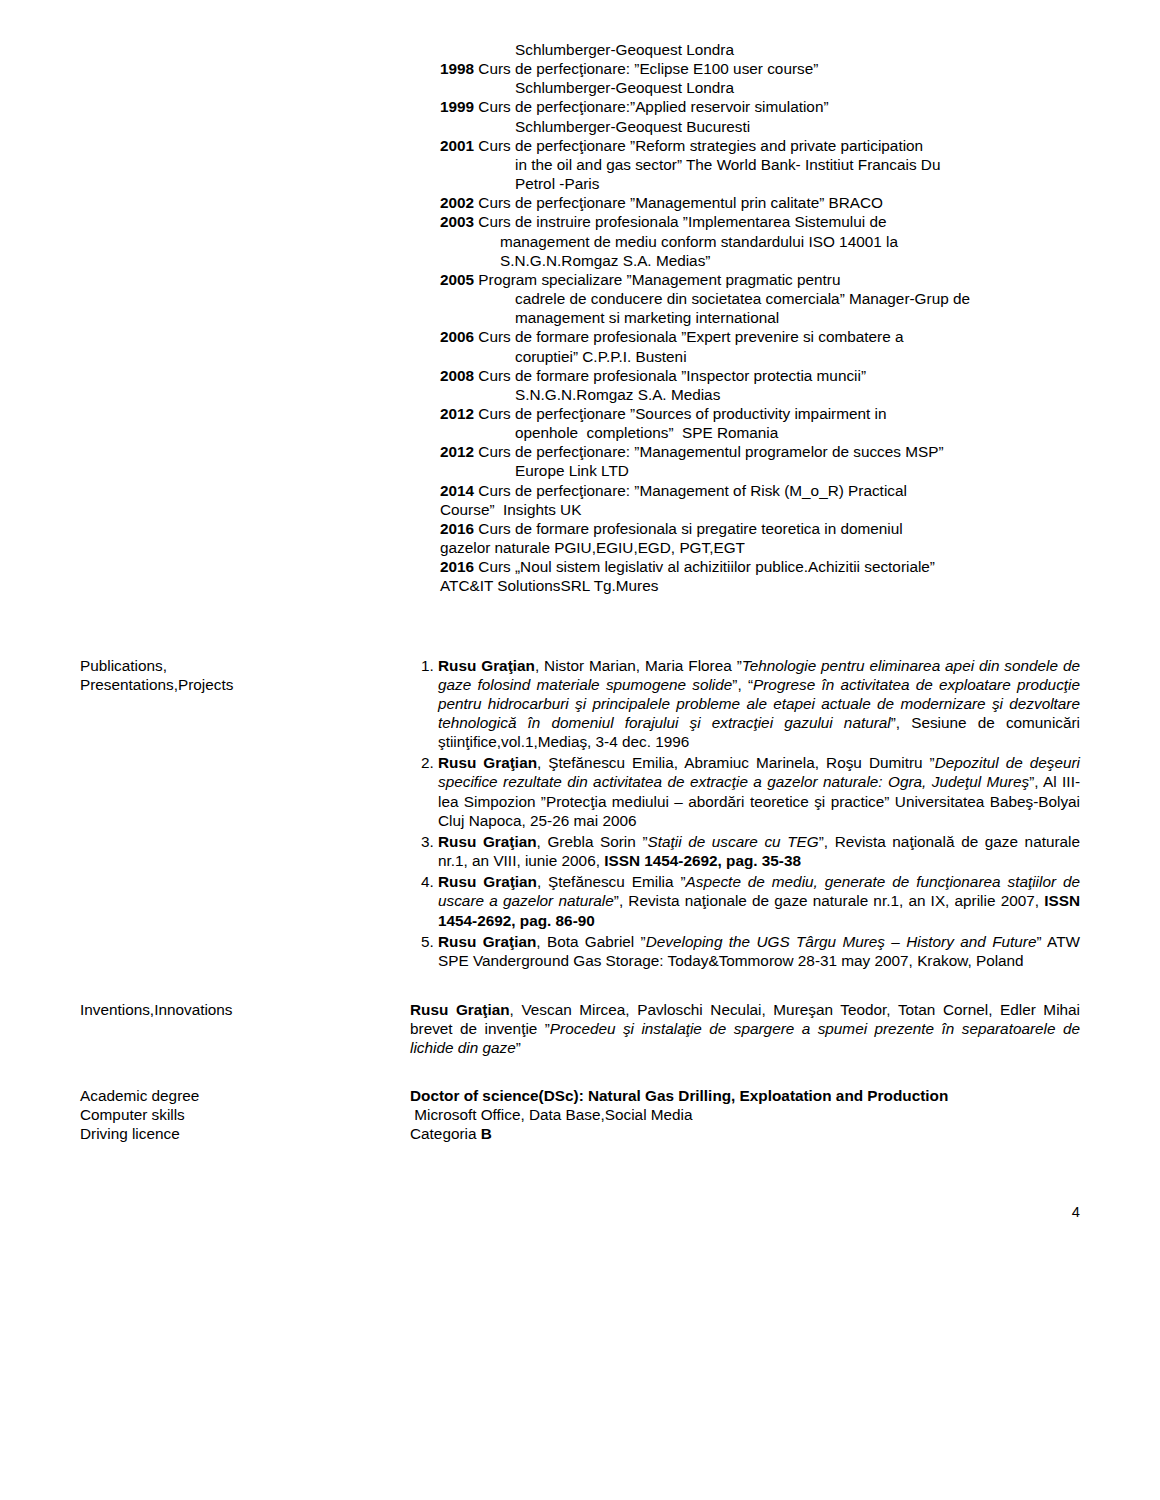Schlumberger-Geoquest Londra
1998 Curs de perfecţionare: ”Eclipse E100 user course”
Schlumberger-Geoquest Londra
1999 Curs de perfecţionare:”Applied reservoir simulation”
Schlumberger-Geoquest Bucuresti
2001 Curs de perfecţionare ”Reform strategies and private participation
in the oil and gas sector” The World Bank- Institiut Francais Du
Petrol -Paris
2002 Curs de perfecţionare ”Managementul prin calitate” BRACO
2003 Curs de instruire profesionala ”Implementarea Sistemului de
management de mediu conform standardului ISO 14001 la
S.N.G.N.Romgaz S.A. Medias”
2005 Program specializare ”Management pragmatic pentru
cadrele de conducere din societatea comerciala” Manager-Grup de
management si marketing international
2006 Curs de formare profesionala ”Expert prevenire si combatere a
coruptiei” C.P.P.I. Busteni
2008 Curs de formare profesionala ”Inspector protectia muncii”
S.N.G.N.Romgaz S.A. Medias
2012 Curs de perfecţionare ”Sources of productivity impairment in
openhole completions” SPE Romania
2012 Curs de perfecţionare: ”Managementul programelor de succes MSP”
Europe Link LTD
2014 Curs de perfecţionare: ”Management of Risk (M_o_R) Practical
Course” Insights UK
2016 Curs de formare profesionala si pregatire teoretica in domeniul
gazelor naturale PGIU,EGIU,EGD, PGT,EGT
2016 Curs „Noul sistem legislativ al achizitiilor publice.Achizitii sectoriale”
ATC&IT SolutionsSRL Tg.Mures
| Publications, Presentations,Projects | Rusu Graţian , Nistor Marian, Maria Florea ” Tehnologie pentru eliminarea apei din sondele de gaze folosind materiale spumogene solide ”, “ Progrese în activitatea de exploatare producţie pentru hidrocarburi şi principalele probleme ale etapei actuale de modernizare şi dezvoltare tehnologică în domeniul forajului şi extracţiei gazului natural ”, Sesiune de comunicări ştiinţifice,vol.1,Mediaş, 3-4 dec. 1996 Rusu Graţian , Ştefănescu Emilia, Abramiuc Marinela, Roşu Dumitru ” Depozitul de deşeuri specifice rezultate din activitatea de extracţie a gazelor naturale: Ogra, Judeţul Mureş ”, Al III-lea Simpozion ”Protecţia mediului – abordări teoretice şi practice” Universitatea Babeş-Bolyai Cluj Napoca, 25-26 mai 2006 Rusu Graţian , Grebla Sorin ” Staţii de uscare cu TEG ”, Revista naţională de gaze naturale nr.1, an VIII, iunie 2006, ISSN 1454-2692, pag. 35-38 Rusu Graţian , Ştefănescu Emilia ” Aspecte de mediu, generate de funcţionarea staţiilor de uscare a gazelor naturale ”, Revista naţionale de gaze naturale nr.1, an IX, aprilie 2007, ISSN 1454-2692, pag. 86-90 Rusu Graţian , Bota Gabriel ” Developing the UGS Târgu Mureş – History and Future ” ATW SPE Vanderground Gas Storage: Today&Tommorow 28-31 may 2007, Krakow, Poland |
| Inventions,Innovations | Rusu Graţian , Vescan Mircea, Pavloschi Neculai, Mureşan Teodor, Totan Cornel, Edler Mihai brevet de invenţie ” Procedeu şi instalaţie de spargere a spumei prezente în separatoarele de lichide din gaze ” |
| Academic degree | Doctor of science(DSc): Natural Gas Drilling, Exploatation and Production |
| Computer skills | Microsoft Office, Data Base,Social Media |
| Driving licence | Categoria B |
4